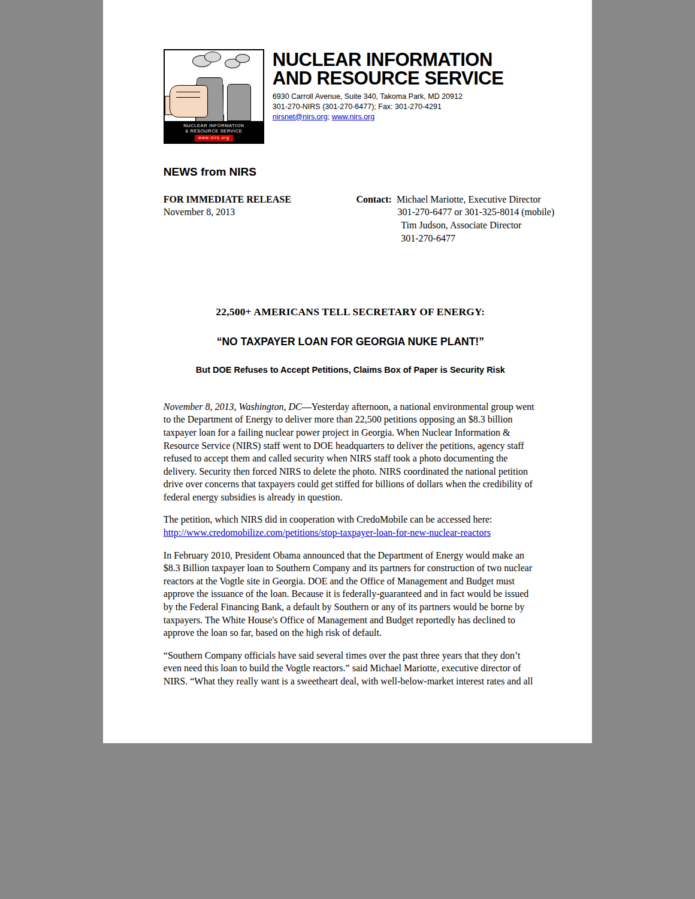NUCLEAR INFORMATION
& RESOURCE SERVICE
www.nirs.org
NUCLEAR INFORMATION
AND RESOURCE SERVICE
6930 Carroll Avenue, Suite 340, Takoma Park, MD 20912
301-270-NIRS (301-270-6477); Fax: 301-270-4291
nirsnet@nirs.org; www.nirs.org
NEWS from NIRS
FOR IMMEDIATE RELEASE
November 8, 2013
Contact: Michael Mariotte, Executive Director
301-270-6477 or 301-325-8014 (mobile)
Tim Judson, Associate Director
301-270-6477
22,500+ AMERICANS TELL SECRETARY OF ENERGY:
“NO TAXPAYER LOAN FOR GEORGIA NUKE PLANT!”
But DOE Refuses to Accept Petitions, Claims Box of Paper is Security Risk
November 8, 2013, Washington, DC—Yesterday afternoon, a national environmental group went to the Department of Energy to deliver more than 22,500 petitions opposing an $8.3 billion taxpayer loan for a failing nuclear power project in Georgia. When Nuclear Information & Resource Service (NIRS) staff went to DOE headquarters to deliver the petitions, agency staff refused to accept them and called security when NIRS staff took a photo documenting the delivery. Security then forced NIRS to delete the photo. NIRS coordinated the national petition drive over concerns that taxpayers could get stiffed for billions of dollars when the credibility of federal energy subsidies is already in question.
The petition, which NIRS did in cooperation with CredoMobile can be accessed here:
http://www.credomobilize.com/petitions/stop-taxpayer-loan-for-new-nuclear-reactors
In February 2010, President Obama announced that the Department of Energy would make an $8.3 Billion taxpayer loan to Southern Company and its partners for construction of two nuclear reactors at the Vogtle site in Georgia. DOE and the Office of Management and Budget must approve the issuance of the loan. Because it is federally-guaranteed and in fact would be issued by the Federal Financing Bank, a default by Southern or any of its partners would be borne by taxpayers. The White House's Office of Management and Budget reportedly has declined to approve the loan so far, based on the high risk of default.
“Southern Company officials have said several times over the past three years that they don’t even need this loan to build the Vogtle reactors.” said Michael Mariotte, executive director of NIRS. “What they really want is a sweetheart deal, with well-below-market interest rates and all